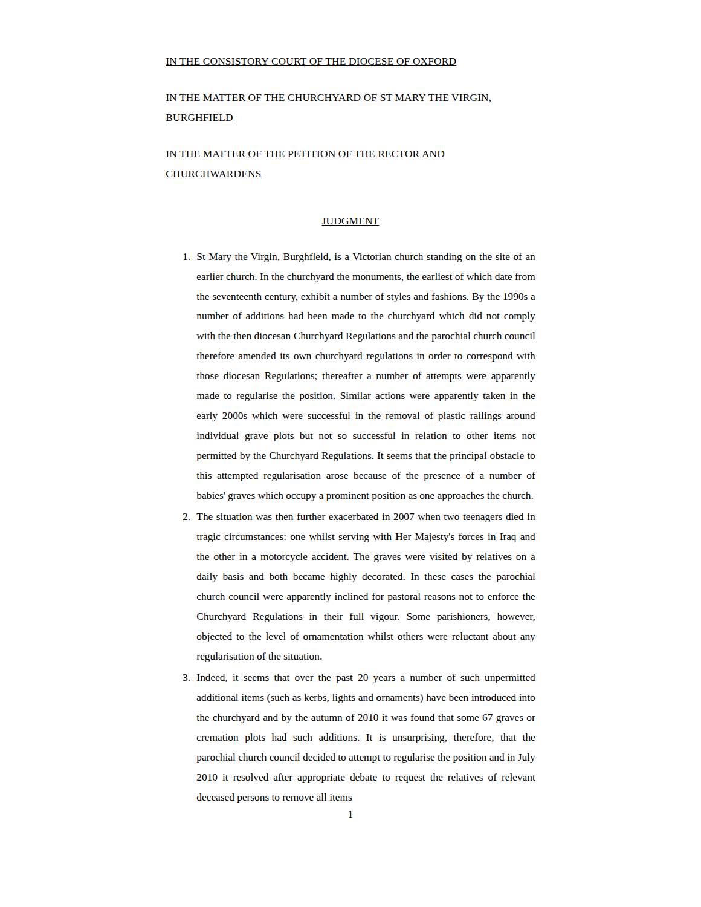IN THE CONSISTORY COURT OF THE DIOCESE OF OXFORD
IN THE MATTER OF THE CHURCHYARD OF ST MARY THE VIRGIN, BURGHFIELD
IN THE MATTER OF THE PETITION OF THE RECTOR AND CHURCHWARDENS
JUDGMENT
St Mary the Virgin, Burghfleld, is a Victorian church standing on the site of an earlier church. In the churchyard the monuments, the earliest of which date from the seventeenth century, exhibit a number of styles and fashions. By the 1990s a number of additions had been made to the churchyard which did not comply with the then diocesan Churchyard Regulations and the parochial church council therefore amended its own churchyard regulations in order to correspond with those diocesan Regulations; thereafter a number of attempts were apparently made to regularise the position. Similar actions were apparently taken in the early 2000s which were successful in the removal of plastic railings around individual grave plots but not so successful in relation to other items not permitted by the Churchyard Regulations. It seems that the principal obstacle to this attempted regularisation arose because of the presence of a number of babies' graves which occupy a prominent position as one approaches the church.
The situation was then further exacerbated in 2007 when two teenagers died in tragic circumstances: one whilst serving with Her Majesty's forces in Iraq and the other in a motorcycle accident. The graves were visited by relatives on a daily basis and both became highly decorated. In these cases the parochial church council were apparently inclined for pastoral reasons not to enforce the Churchyard Regulations in their full vigour. Some parishioners, however, objected to the level of ornamentation whilst others were reluctant about any regularisation of the situation.
Indeed, it seems that over the past 20 years a number of such unpermitted additional items (such as kerbs, lights and ornaments) have been introduced into the churchyard and by the autumn of 2010 it was found that some 67 graves or cremation plots had such additions. It is unsurprising, therefore, that the parochial church council decided to attempt to regularise the position and in July 2010 it resolved after appropriate debate to request the relatives of relevant deceased persons to remove all items
1